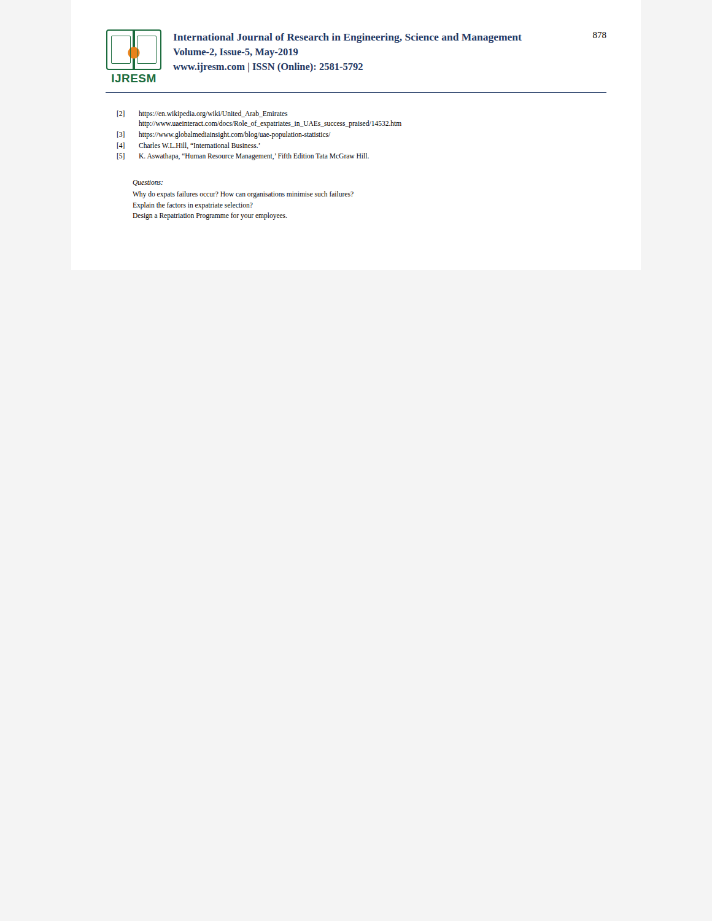878
IJRESM
International Journal of Research in Engineering, Science and Management
Volume-2, Issue-5, May-2019
www.ijresm.com | ISSN (Online): 2581-5792
[2] https://en.wikipedia.org/wiki/United_Arab_Emirates
http://www.uaeinteract.com/docs/Role_of_expatriates_in_UAEs_success_praised/14532.htm
[3] https://www.globalmediainsight.com/blog/uae-population-statistics/
[4] Charles W.L.Hill, “International Business.’
[5] K. Aswathapa, “Human Resource Management,’ Fifth Edition Tata McGraw Hill.
Questions:
Why do expats failures occur? How can organisations minimise such failures?
Explain the factors in expatriate selection?
Design a Repatriation Programme for your employees.